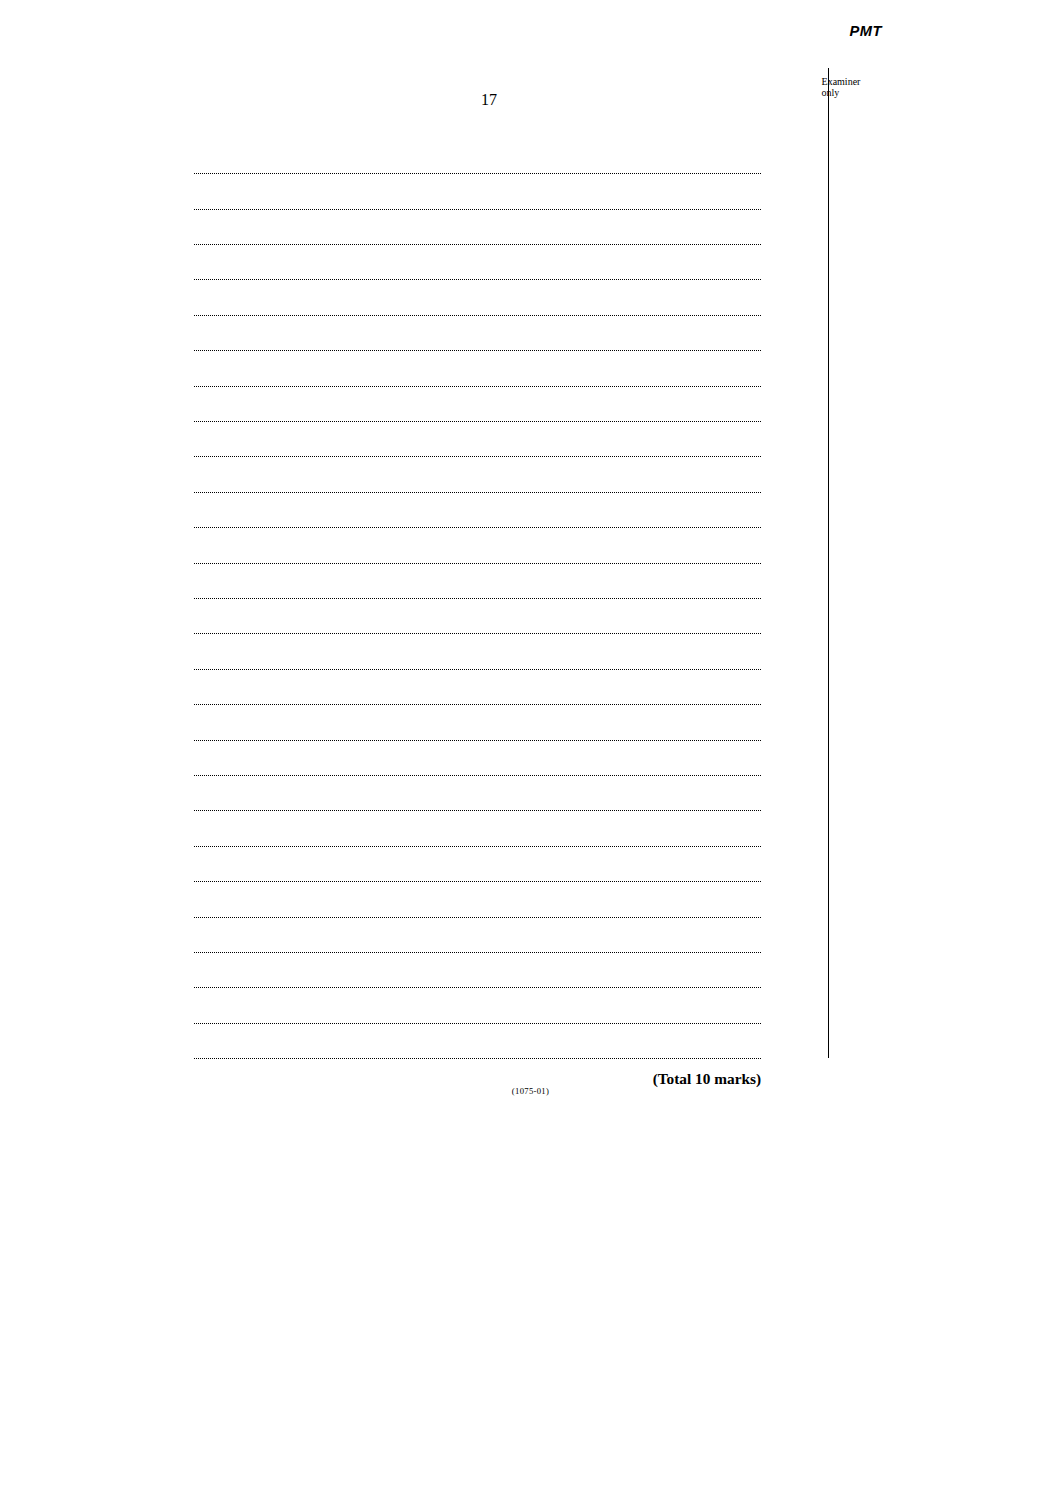PMT
17
Examiner
only
(Total 10 marks)
(1075-01)